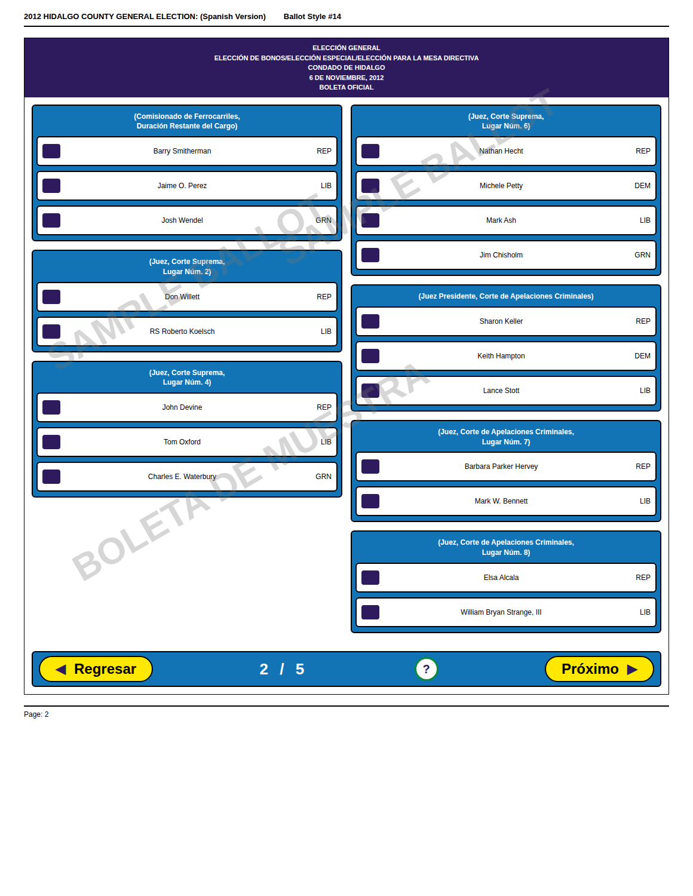2012 HIDALGO COUNTY GENERAL ELECTION: (Spanish Version)Ballot Style #14
ELECCIÓN GENERAL
ELECCIÓN DE BONOS/ELECCIÓN ESPECIAL/ELECCIÓN PARA LA MESA DIRECTIVA
CONDADO DE HIDALGO
6 DE NOVIEMBRE, 2012
BOLETA OFICIAL
(Comisionado de Ferrocarriles,
Duración Restante del Cargo)
Barry Smitherman
REP
Jaime O. Perez
LIB
Josh Wendel
GRN
(Juez, Corte Suprema,
Lugar Núm. 2)
Don Willett
REP
RS Roberto Koelsch
LIB
(Juez, Corte Suprema,
Lugar Núm. 4)
John Devine
REP
Tom Oxford
LIB
Charles E. Waterbury
GRN
(Juez, Corte Suprema,
Lugar Núm. 6)
Nathan Hecht
REP
Michele Petty
DEM
Mark Ash
LIB
Jim Chisholm
GRN
(Juez Presidente, Corte de Apelaciones Criminales)
Sharon Keller
REP
Keith Hampton
DEM
Lance Stott
LIB
(Juez, Corte de Apelaciones Criminales,
Lugar Núm. 7)
Barbara Parker Hervey
REP
Mark W. Bennett
LIB
(Juez, Corte de Apelaciones Criminales,
Lugar Núm. 8)
Elsa Alcala
REP
William Bryan Strange, III
LIB
◀ Regresar
2 / 5
?
Próximo ▶
SAMPLE BALLOT
SAMPLE BALLOT
BOLETA DE MUESTRA
Page: 2